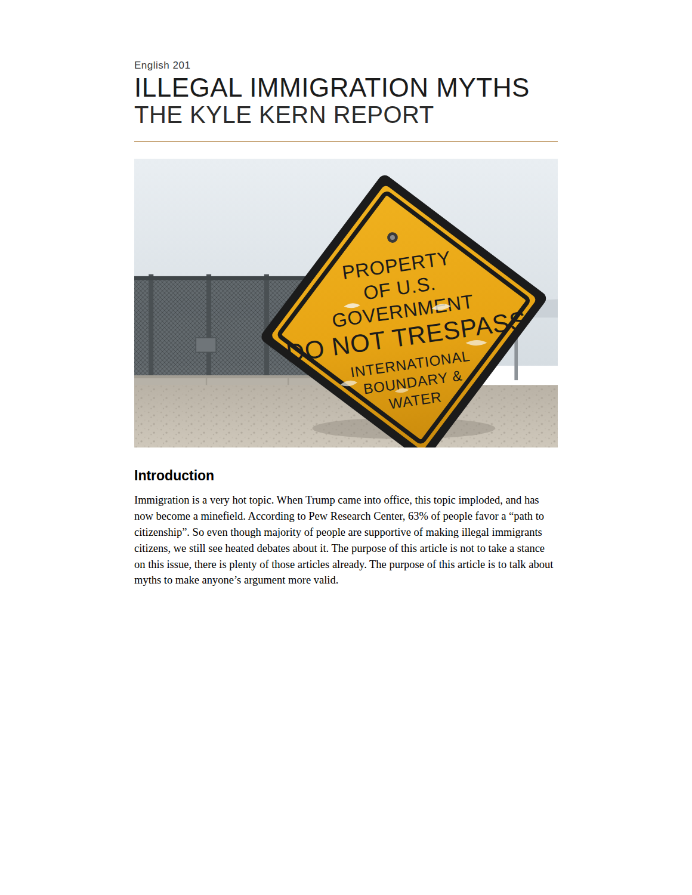English 201
Illegal Immigration Myths
The Kyle Kern Report
PROPERTY OF U.S. GOVERNMENT DO NOT TRESPASS INTERNATIONAL BOUNDARY & WATER
Introduction
Immigration is a very hot topic. When Trump came into office, this topic imploded, and has now become a minefield. According to Pew Research Center, 63% of people favor a “path to citizenship”. So even though majority of people are supportive of making illegal immigrants citizens, we still see heated debates about it. The purpose of this article is not to take a stance on this issue, there is plenty of those articles already. The purpose of this article is to talk about myths to make anyone’s argument more valid.